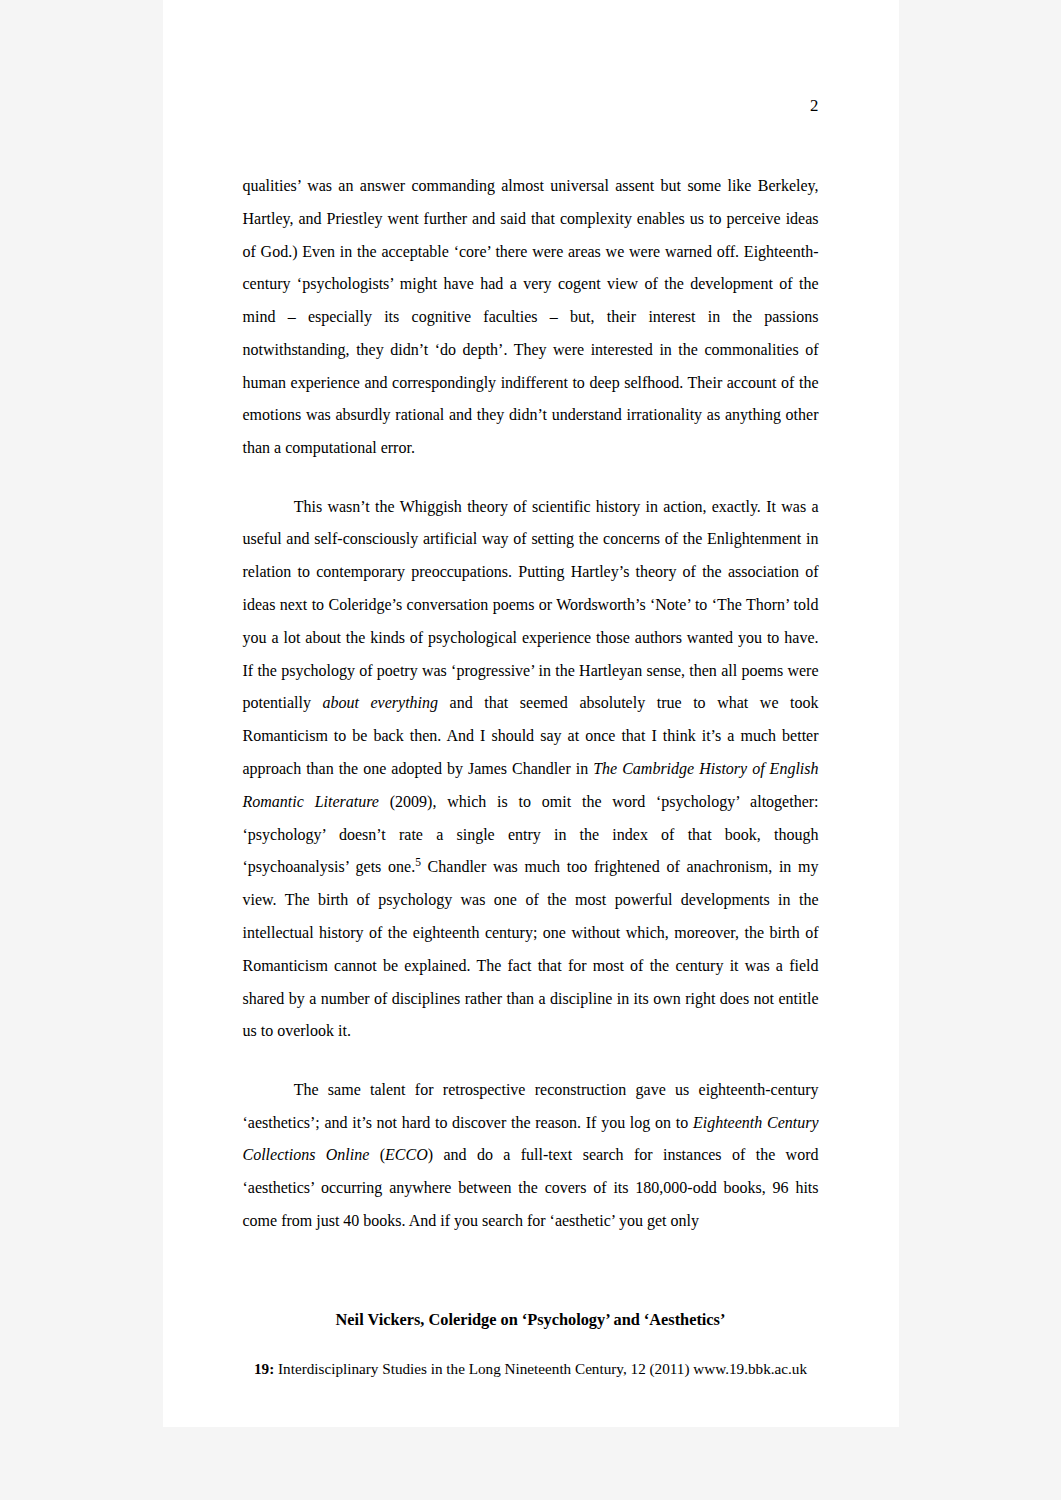2
qualities’ was an answer commanding almost universal assent but some like Berkeley, Hartley, and Priestley went further and said that complexity enables us to perceive ideas of God.) Even in the acceptable ‘core’ there were areas we were warned off. Eighteenth-century ‘psychologists’ might have had a very cogent view of the development of the mind – especially its cognitive faculties – but, their interest in the passions notwithstanding, they didn’t ‘do depth’. They were interested in the commonalities of human experience and correspondingly indifferent to deep selfhood. Their account of the emotions was absurdly rational and they didn’t understand irrationality as anything other than a computational error.
This wasn’t the Whiggish theory of scientific history in action, exactly. It was a useful and self-consciously artificial way of setting the concerns of the Enlightenment in relation to contemporary preoccupations. Putting Hartley’s theory of the association of ideas next to Coleridge’s conversation poems or Wordsworth’s ‘Note’ to ‘The Thorn’ told you a lot about the kinds of psychological experience those authors wanted you to have. If the psychology of poetry was ‘progressive’ in the Hartleyan sense, then all poems were potentially about everything and that seemed absolutely true to what we took Romanticism to be back then. And I should say at once that I think it’s a much better approach than the one adopted by James Chandler in The Cambridge History of English Romantic Literature (2009), which is to omit the word ‘psychology’ altogether: ‘psychology’ doesn’t rate a single entry in the index of that book, though ‘psychoanalysis’ gets one.5 Chandler was much too frightened of anachronism, in my view. The birth of psychology was one of the most powerful developments in the intellectual history of the eighteenth century; one without which, moreover, the birth of Romanticism cannot be explained. The fact that for most of the century it was a field shared by a number of disciplines rather than a discipline in its own right does not entitle us to overlook it.
The same talent for retrospective reconstruction gave us eighteenth-century ‘aesthetics’; and it’s not hard to discover the reason. If you log on to Eighteenth Century Collections Online (ECCO) and do a full-text search for instances of the word ‘aesthetics’ occurring anywhere between the covers of its 180,000-odd books, 96 hits come from just 40 books. And if you search for ‘aesthetic’ you get only
Neil Vickers, Coleridge on ‘Psychology’ and ‘Aesthetics’
19: Interdisciplinary Studies in the Long Nineteenth Century, 12 (2011) www.19.bbk.ac.uk